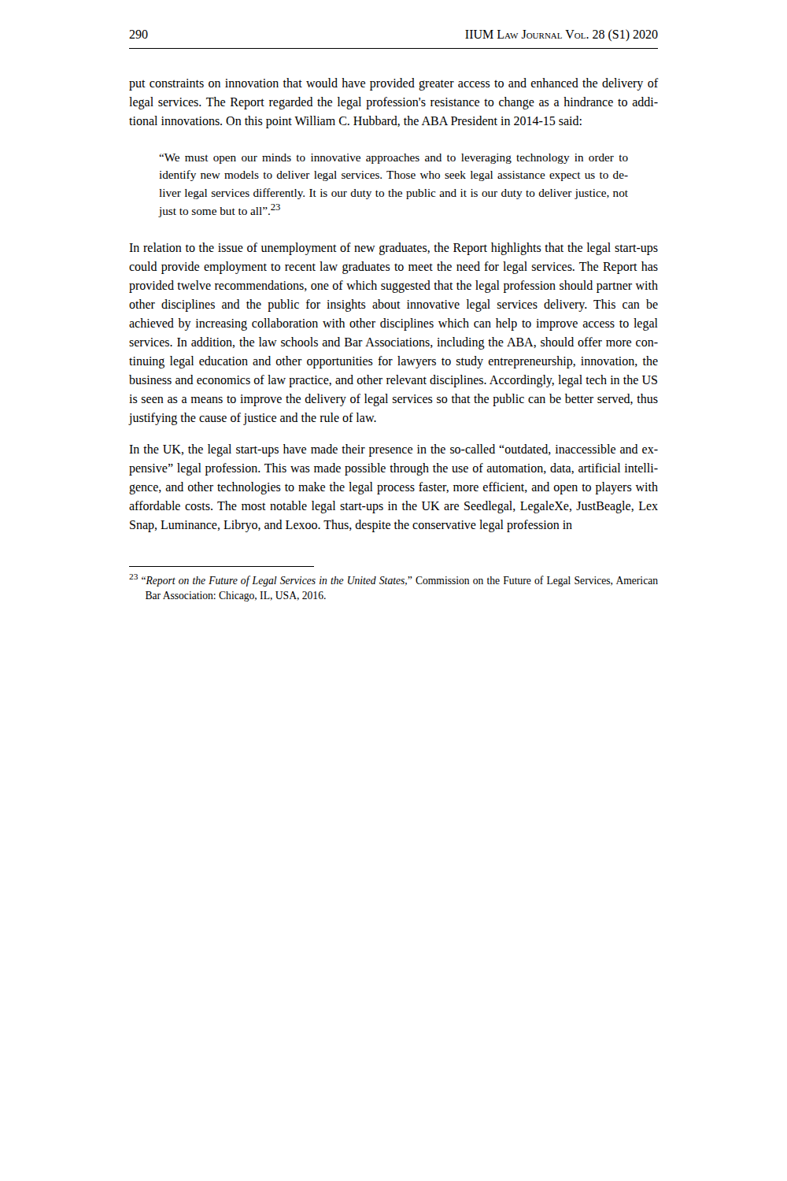290 IIUM Law Journal Vol. 28 (S1) 2020
put constraints on innovation that would have provided greater access to and enhanced the delivery of legal services. The Report regarded the legal profession's resistance to change as a hindrance to additional innovations. On this point William C. Hubbard, the ABA President in 2014-15 said:
“We must open our minds to innovative approaches and to leveraging technology in order to identify new models to deliver legal services. Those who seek legal assistance expect us to deliver legal services differently. It is our duty to the public and it is our duty to deliver justice, not just to some but to all”.23
In relation to the issue of unemployment of new graduates, the Report highlights that the legal start-ups could provide employment to recent law graduates to meet the need for legal services. The Report has provided twelve recommendations, one of which suggested that the legal profession should partner with other disciplines and the public for insights about innovative legal services delivery. This can be achieved by increasing collaboration with other disciplines which can help to improve access to legal services. In addition, the law schools and Bar Associations, including the ABA, should offer more continuing legal education and other opportunities for lawyers to study entrepreneurship, innovation, the business and economics of law practice, and other relevant disciplines. Accordingly, legal tech in the US is seen as a means to improve the delivery of legal services so that the public can be better served, thus justifying the cause of justice and the rule of law.
In the UK, the legal start-ups have made their presence in the so-called “outdated, inaccessible and expensive” legal profession. This was made possible through the use of automation, data, artificial intelligence, and other technologies to make the legal process faster, more efficient, and open to players with affordable costs. The most notable legal start-ups in the UK are Seedlegal, LegaleXe, JustBeagle, Lex Snap, Luminance, Libryo, and Lexoo. Thus, despite the conservative legal profession in
23 “Report on the Future of Legal Services in the United States,” Commission on the Future of Legal Services, American Bar Association: Chicago, IL, USA, 2016.